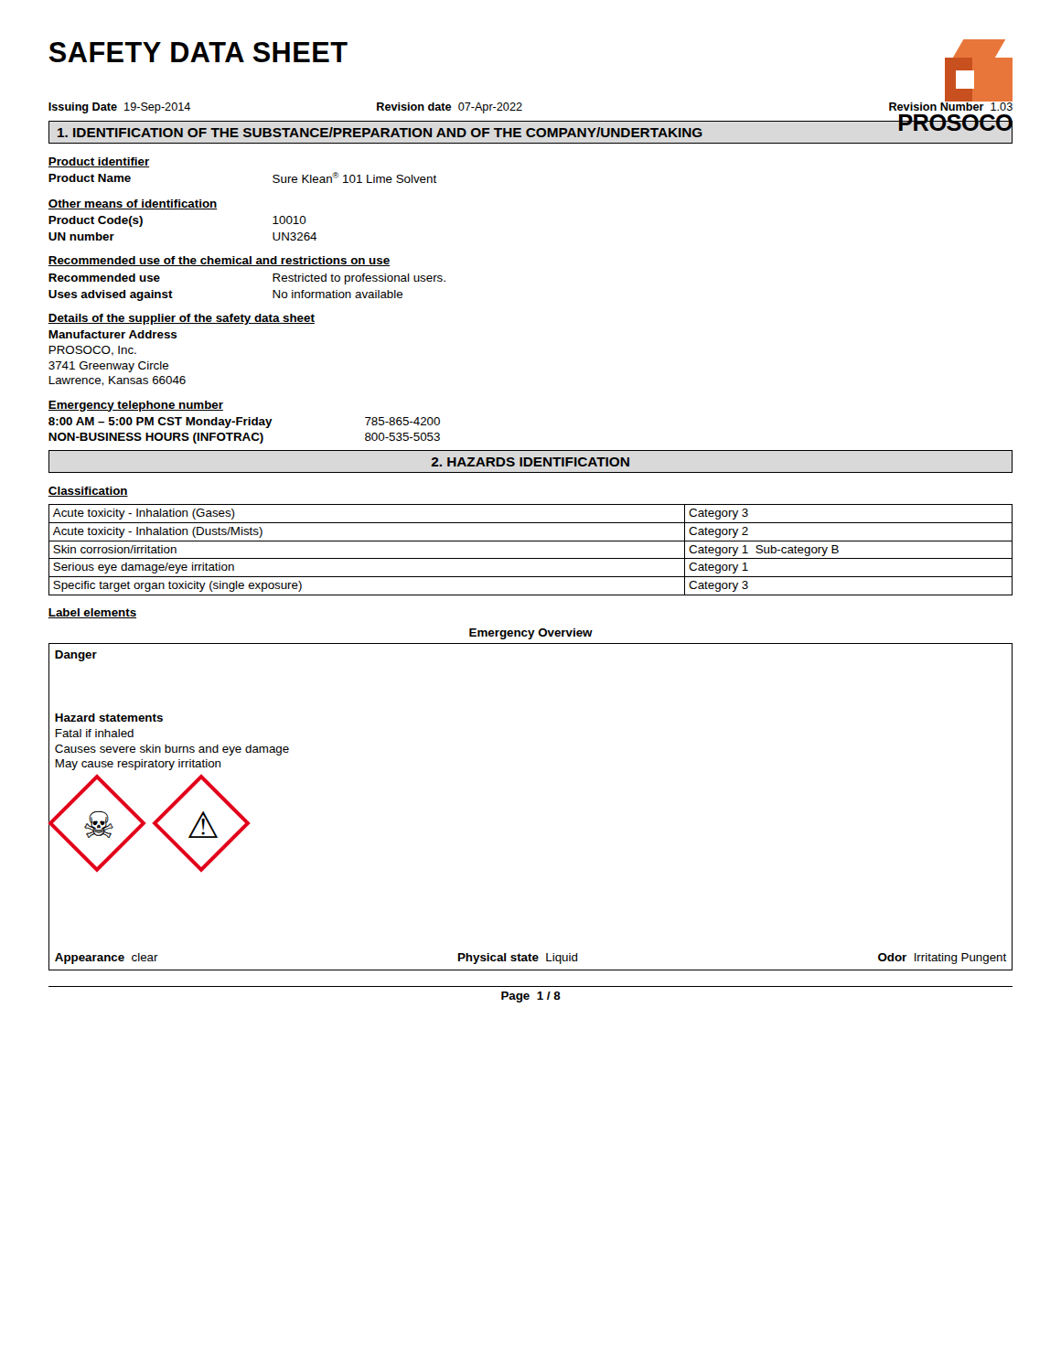PROSOCO
SAFETY DATA SHEET
Issuing Date 19-Sep-2014
Revision date 07-Apr-2022
Revision Number 1.03
1. IDENTIFICATION OF THE SUBSTANCE/PREPARATION AND OF THE COMPANY/UNDERTAKING
Product identifier
Product Name
Sure Klean® 101 Lime Solvent
Other means of identification
Product Code(s)
10010
UN number
UN3264
Recommended use of the chemical and restrictions on use
Recommended use
Restricted to professional users.
Uses advised against
No information available
Details of the supplier of the safety data sheet
Manufacturer Address
PROSOCO, Inc.
3741 Greenway Circle
Lawrence, Kansas 66046
Emergency telephone number
8:00 AM – 5:00 PM CST Monday-Friday
785-865-4200
NON-BUSINESS HOURS (INFOTRAC)
800-535-5053
2. HAZARDS IDENTIFICATION
Classification
| Acute toxicity - Inhalation (Gases) | Category 3 |
| Acute toxicity - Inhalation (Dusts/Mists) | Category 2 |
| Skin corrosion/irritation | Category 1 Sub-category B |
| Serious eye damage/eye irritation | Category 1 |
| Specific target organ toxicity (single exposure) | Category 3 |
Label elements
Emergency Overview
Danger
Hazard statements
Fatal if inhaled
Causes severe skin burns and eye damage
May cause respiratory irritation
☠
⚠
Appearance clear
Physical state Liquid
Odor Irritating Pungent
Page 1 / 8